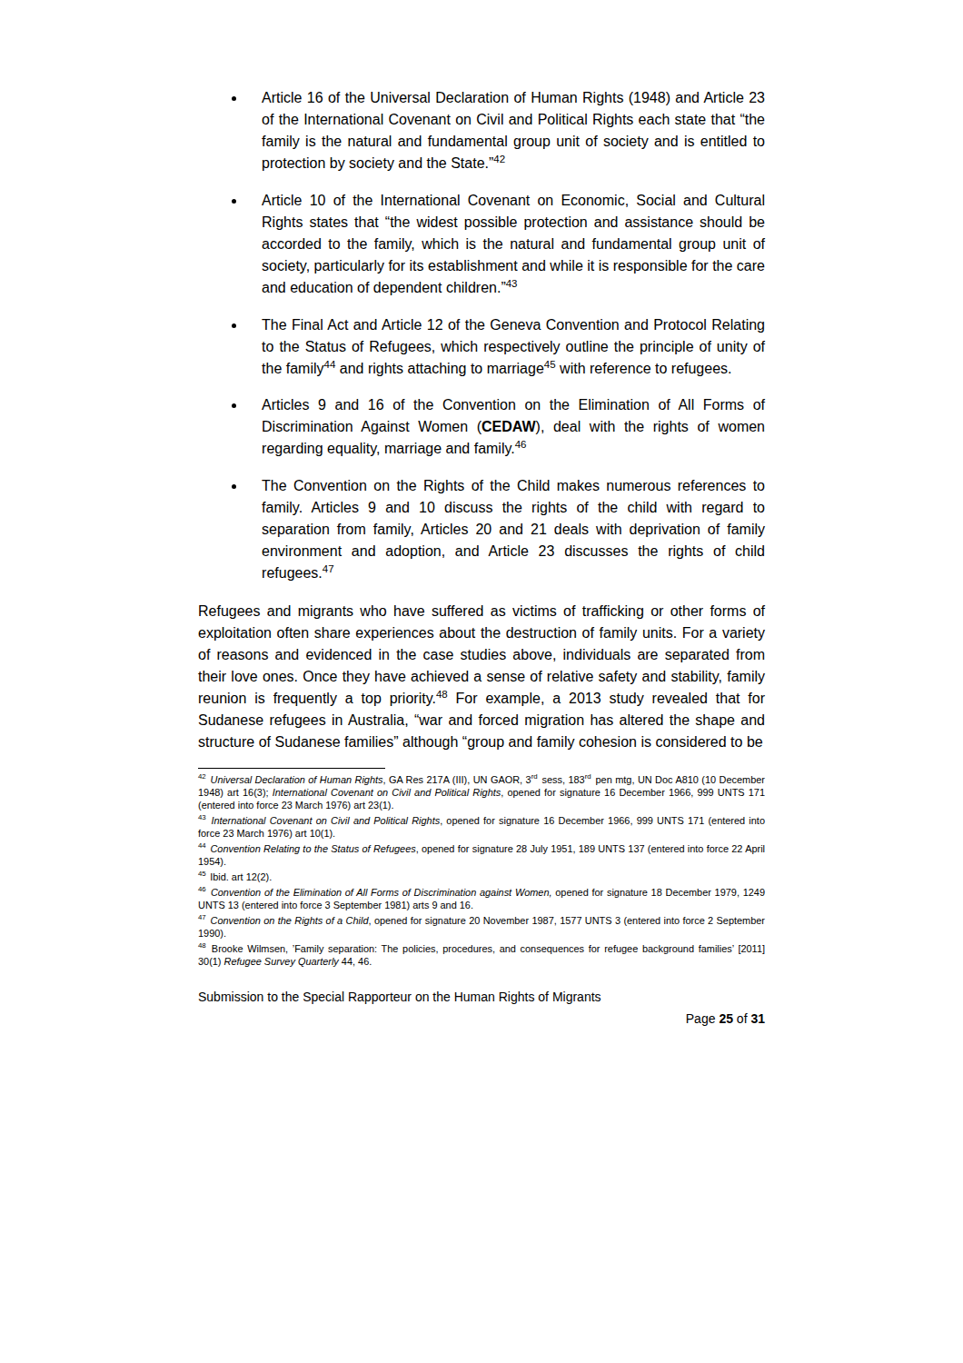Article 16 of the Universal Declaration of Human Rights (1948) and Article 23 of the International Covenant on Civil and Political Rights each state that “the family is the natural and fundamental group unit of society and is entitled to protection by society and the State.”42
Article 10 of the International Covenant on Economic, Social and Cultural Rights states that “the widest possible protection and assistance should be accorded to the family, which is the natural and fundamental group unit of society, particularly for its establishment and while it is responsible for the care and education of dependent children.”43
The Final Act and Article 12 of the Geneva Convention and Protocol Relating to the Status of Refugees, which respectively outline the principle of unity of the family44 and rights attaching to marriage45 with reference to refugees.
Articles 9 and 16 of the Convention on the Elimination of All Forms of Discrimination Against Women (CEDAW), deal with the rights of women regarding equality, marriage and family.46
The Convention on the Rights of the Child makes numerous references to family. Articles 9 and 10 discuss the rights of the child with regard to separation from family, Articles 20 and 21 deals with deprivation of family environment and adoption, and Article 23 discusses the rights of child refugees.47
Refugees and migrants who have suffered as victims of trafficking or other forms of exploitation often share experiences about the destruction of family units. For a variety of reasons and evidenced in the case studies above, individuals are separated from their love ones. Once they have achieved a sense of relative safety and stability, family reunion is frequently a top priority.48 For example, a 2013 study revealed that for Sudanese refugees in Australia, “war and forced migration has altered the shape and structure of Sudanese families” although “group and family cohesion is considered to be
42 Universal Declaration of Human Rights, GA Res 217A (III), UN GAOR, 3rd sess, 183rd pen mtg, UN Doc A810 (10 December 1948) art 16(3); International Covenant on Civil and Political Rights, opened for signature 16 December 1966, 999 UNTS 171 (entered into force 23 March 1976) art 23(1).
43 International Covenant on Civil and Political Rights, opened for signature 16 December 1966, 999 UNTS 171 (entered into force 23 March 1976) art 10(1).
44 Convention Relating to the Status of Refugees, opened for signature 28 July 1951, 189 UNTS 137 (entered into force 22 April 1954).
45 Ibid. art 12(2).
46 Convention of the Elimination of All Forms of Discrimination against Women, opened for signature 18 December 1979, 1249 UNTS 13 (entered into force 3 September 1981) arts 9 and 16.
47 Convention on the Rights of a Child, opened for signature 20 November 1987, 1577 UNTS 3 (entered into force 2 September 1990).
48 Brooke Wilmsen, ’Family separation: The policies, procedures, and consequences for refugee background families’ [2011] 30(1) Refugee Survey Quarterly 44, 46.
Submission to the Special Rapporteur on the Human Rights of Migrants
Page 25 of 31